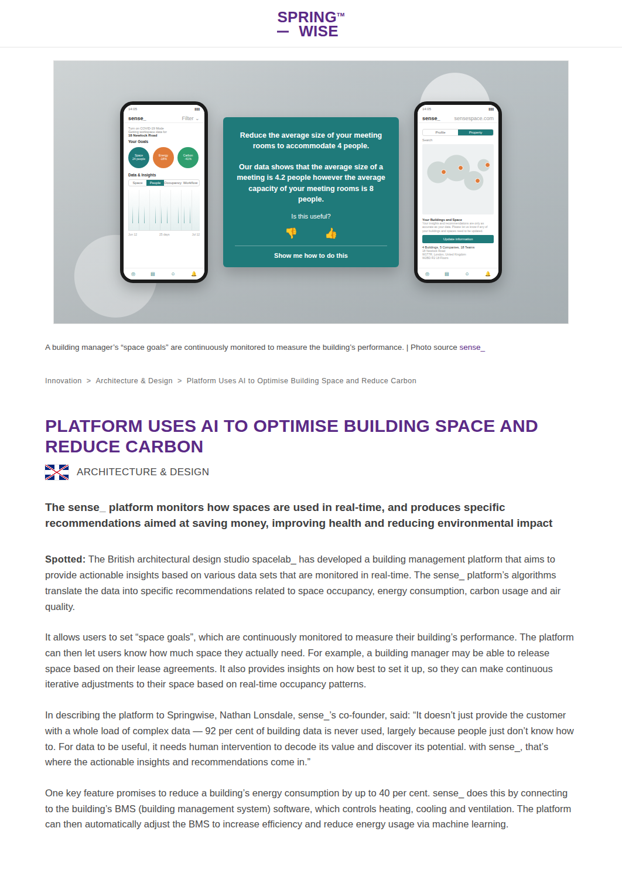SPRINGTM WISE
14:05▮▮▮
sense_Filter ⌄
Turn on COVID-19 Mode
Getting workspace data for
18 Newlock Road
Your Goals
Space
24 people
Energy
-18%
Carbon
-41%
Data & Insights
Space
People
Occupancy
Workflow
Jun 1225 days Jul 12
◎▤☺🔔
Reduce the average size of your meeting rooms to accommodate 4 people.
Our data shows that the average size of a meeting is 4.2 people however the average capacity of your meeting rooms is 8 people.
Is this useful?
👎👍
Show me how to do this
14:05▮▮▮
sense_sensespace.com
Profile
Property
Search
Your Buildings and Space
Your insights and recommendations are only as accurate as your data. Please let us know if any of your buildings and spaces need to be updated.
Update information
4 Buildings, 5 Companies, 18 Teams
18 Newlock Road
W1T7R, London, United Kingdom
W2BD R2 18 Floors
◎▤☺🔔
A building manager’s “space goals” are continuously monitored to measure the building’s performance. | Photo source sense_
Innovation>Architecture & Design>Platform Uses AI to Optimise Building Space and Reduce Carbon
Platform Uses AI to Optimise Building Space and Reduce Carbon
Architecture & Design
The sense_ platform monitors how spaces are used in real-time, and produces specific recommendations aimed at saving money, improving health and reducing environmental impact
Spotted: The British architectural design studio spacelab_ has developed a building management platform that aims to provide actionable insights based on various data sets that are monitored in real-time. The sense_ platform’s algorithms translate the data into specific recommendations related to space occupancy, energy consumption, carbon usage and air quality.
It allows users to set “space goals”, which are continuously monitored to measure their building’s performance. The platform can then let users know how much space they actually need. For example, a building manager may be able to release space based on their lease agreements. It also provides insights on how best to set it up, so they can make continuous iterative adjustments to their space based on real-time occupancy patterns.
In describing the platform to Springwise, Nathan Lonsdale, sense_’s co-founder, said: “It doesn’t just provide the customer with a whole load of complex data — 92 per cent of building data is never used, largely because people just don’t know how to. For data to be useful, it needs human intervention to decode its value and discover its potential. with sense_, that’s where the actionable insights and recommendations come in.”
One key feature promises to reduce a building’s energy consumption by up to 40 per cent. sense_ does this by connecting to the building’s BMS (building management system) software, which controls heating, cooling and ventilation. The platform can then automatically adjust the BMS to increase efficiency and reduce energy usage via machine learning.